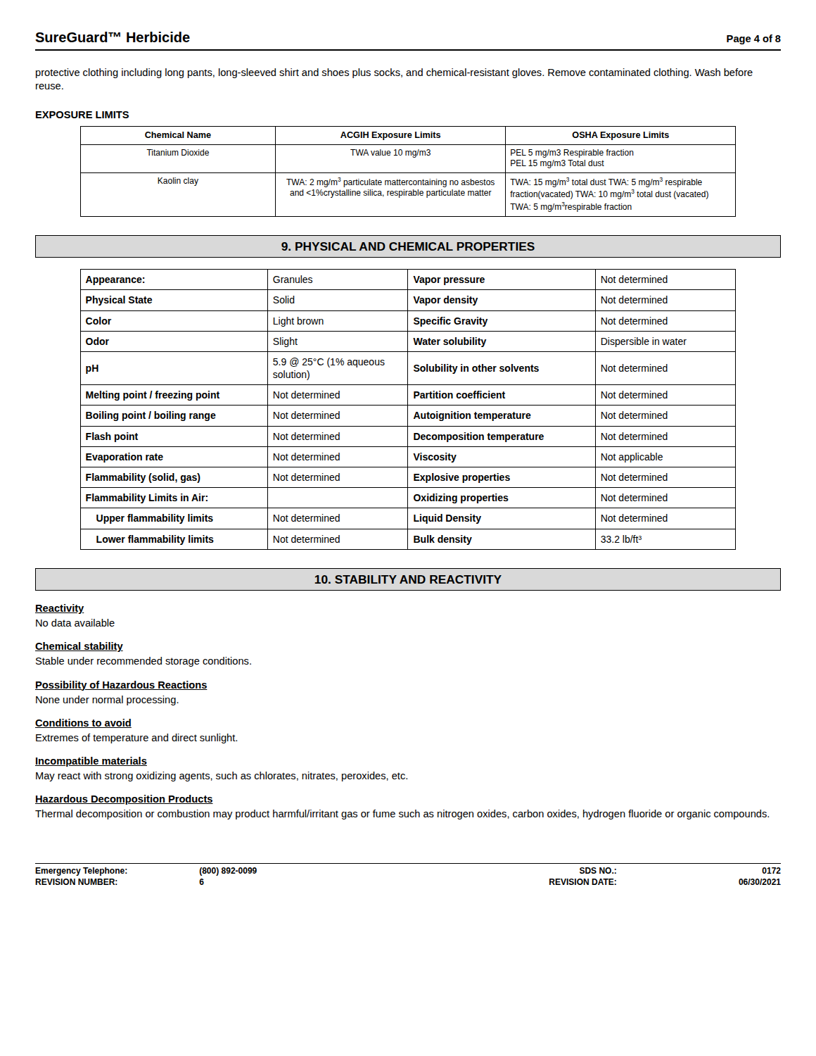SureGuard™ Herbicide Page 4 of 8
protective clothing including long pants, long-sleeved shirt and shoes plus socks, and chemical-resistant gloves. Remove contaminated clothing. Wash before reuse.
EXPOSURE LIMITS
| Chemical Name | ACGIH Exposure Limits | OSHA Exposure Limits |
| --- | --- | --- |
| Titanium Dioxide | TWA value 10 mg/m3 | PEL 5 mg/m3 Respirable fraction PEL 15 mg/m3 Total dust |
| Kaolin clay | TWA: 2 mg/m 3 particulate mattercontaining no asbestos and <1%crystalline silica, respirable particulate matter | TWA: 15 mg/m 3 total dust TWA: 5 mg/m 3 respirable fraction(vacated) TWA: 10 mg/m 3 total dust (vacated) TWA: 5 mg/m 3 respirable fraction |
9. PHYSICAL AND CHEMICAL PROPERTIES
| Appearance: | Granules | Vapor pressure | Not determined |
| Physical State | Solid | Vapor density | Not determined |
| Color | Light brown | Specific Gravity | Not determined |
| Odor | Slight | Water solubility | Dispersible in water |
| pH | 5.9 @ 25°C (1% aqueous solution) | Solubility in other solvents | Not determined |
| Melting point / freezing point | Not determined | Partition coefficient | Not determined |
| Boiling point / boiling range | Not determined | Autoignition temperature | Not determined |
| Flash point | Not determined | Decomposition temperature | Not determined |
| Evaporation rate | Not determined | Viscosity | Not applicable |
| Flammability (solid, gas) | Not determined | Explosive properties | Not determined |
| Flammability Limits in Air: | | Oxidizing properties | Not determined |
| Upper flammability limits | Not determined | Liquid Density | Not determined |
| Lower flammability limits | Not determined | Bulk density | 33.2 lb/ft³ |
10. STABILITY AND REACTIVITY
Reactivity
No data available
Chemical stability
Stable under recommended storage conditions.
Possibility of Hazardous Reactions
None under normal processing.
Conditions to avoid
Extremes of temperature and direct sunlight.
Incompatible materials
May react with strong oxidizing agents, such as chlorates, nitrates, peroxides, etc.
Hazardous Decomposition Products
Thermal decomposition or combustion may product harmful/irritant gas or fume such as nitrogen oxides, carbon oxides, hydrogen fluoride or organic compounds.
| Emergency Telephone: | (800) 892-0099 | SDS NO.: | 0172 |
| REVISION NUMBER: | 6 | REVISION DATE: | 06/30/2021 |